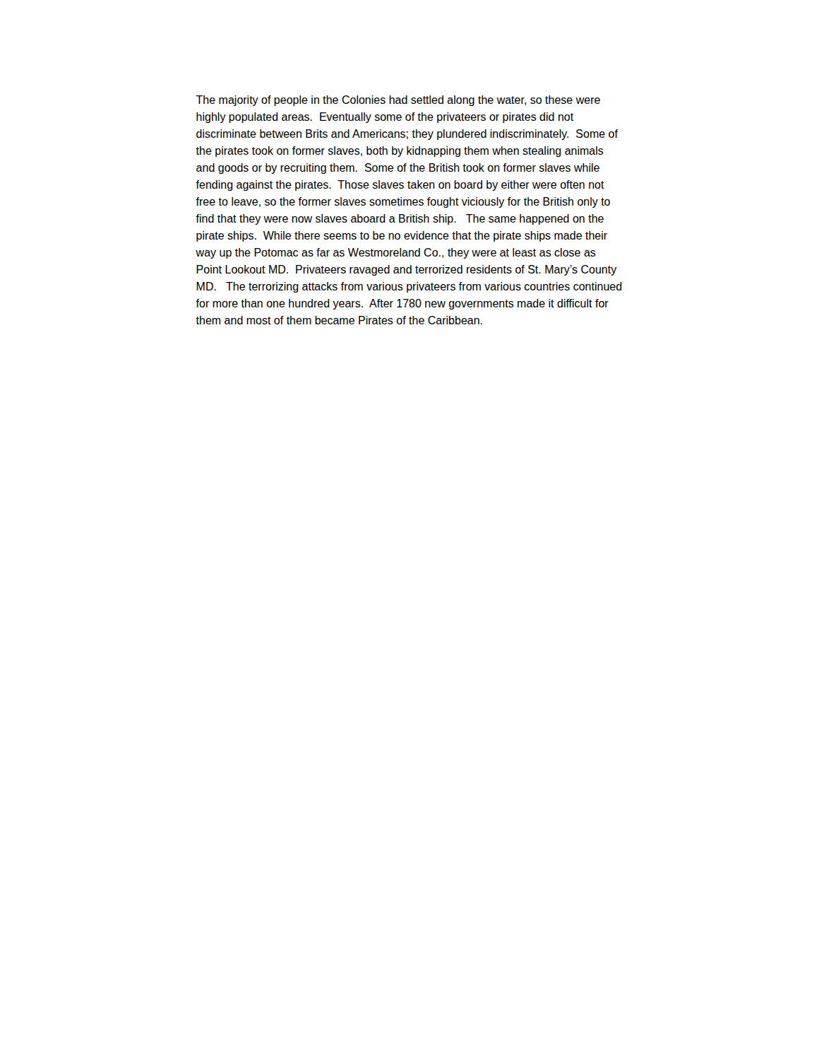The majority of people in the Colonies had settled along the water, so these were highly populated areas. Eventually some of the privateers or pirates did not discriminate between Brits and Americans; they plundered indiscriminately. Some of the pirates took on former slaves, both by kidnapping them when stealing animals and goods or by recruiting them. Some of the British took on former slaves while fending against the pirates. Those slaves taken on board by either were often not free to leave, so the former slaves sometimes fought viciously for the British only to find that they were now slaves aboard a British ship. The same happened on the pirate ships. While there seems to be no evidence that the pirate ships made their way up the Potomac as far as Westmoreland Co., they were at least as close as Point Lookout MD. Privateers ravaged and terrorized residents of St. Mary’s County MD. The terrorizing attacks from various privateers from various countries continued for more than one hundred years. After 1780 new governments made it difficult for them and most of them became Pirates of the Caribbean.